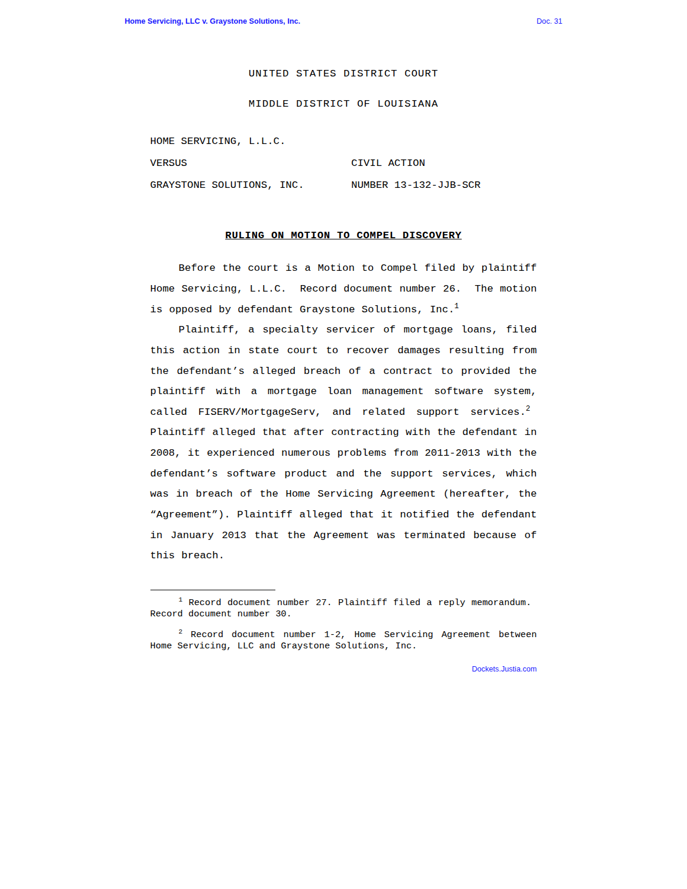Home Servicing, LLC v. Graystone Solutions, Inc. Doc. 31
UNITED STATES DISTRICT COURT
MIDDLE DISTRICT OF LOUISIANA
HOME SERVICING, L.L.C.
VERSUS
GRAYSTONE SOLUTIONS, INC.
CIVIL ACTION
NUMBER 13-132-JJB-SCR
RULING ON MOTION TO COMPEL DISCOVERY
Before the court is a Motion to Compel filed by plaintiff Home Servicing, L.L.C. Record document number 26. The motion is opposed by defendant Graystone Solutions, Inc.1
Plaintiff, a specialty servicer of mortgage loans, filed this action in state court to recover damages resulting from the defendant’s alleged breach of a contract to provided the plaintiff with a mortgage loan management software system, called FISERV/MortgageServ, and related support services.2 Plaintiff alleged that after contracting with the defendant in 2008, it experienced numerous problems from 2011-2013 with the defendant’s software product and the support services, which was in breach of the Home Servicing Agreement (hereafter, the “Agreement”). Plaintiff alleged that it notified the defendant in January 2013 that the Agreement was terminated because of this breach.
1 Record document number 27. Plaintiff filed a reply memorandum. Record document number 30.
2 Record document number 1-2, Home Servicing Agreement between Home Servicing, LLC and Graystone Solutions, Inc.
Dockets.Justia.com